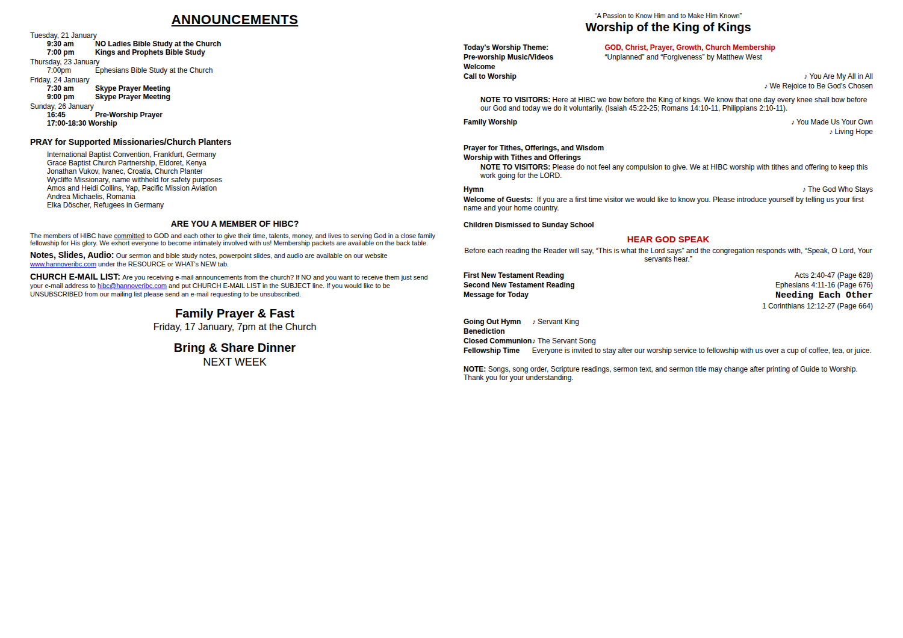ANNOUNCEMENTS
Tuesday, 21 January
9:30 am NO Ladies Bible Study at the Church
7:00 pm Kings and Prophets Bible Study
Thursday, 23 January
7:00pm Ephesians Bible Study at the Church
Friday, 24 January
7:30 am Skype Prayer Meeting
9:00 pm Skype Prayer Meeting
Sunday, 26 January
16:45 Pre-Worship Prayer
17:00-18:30 Worship
PRAY for Supported Missionaries/Church Planters
International Baptist Convention, Frankfurt, Germany
Grace Baptist Church Partnership, Eldoret, Kenya
Jonathan Vukov, Ivanec, Croatia, Church Planter
Wycliffe Missionary, name withheld for safety purposes
Amos and Heidi Collins, Yap, Pacific Mission Aviation
Andrea Michaelis, Romania
Elka Döscher, Refugees in Germany
ARE YOU A MEMBER OF HIBC?
The members of HIBC have committed to GOD and each other to give their time, talents, money, and lives to serving God in a close family fellowship for His glory. We exhort everyone to become intimately involved with us! Membership packets are available on the back table.
Notes, Slides, Audio: Our sermon and bible study notes, powerpoint slides, and audio are available on our website www.hannoveribc.com under the RESOURCE or WHAT's NEW tab.
CHURCH E-MAIL LIST: Are you receiving e-mail announcements from the church? If NO and you want to receive them just send your e-mail address to hibc@hannoveribc.com and put CHURCH E-MAIL LIST in the SUBJECT line. If you would like to be UNSUBSCRIBED from our mailing list please send an e-mail requesting to be unsubscribed.
Family Prayer & Fast
Friday, 17 January, 7pm at the Church
Bring & Share Dinner
NEXT WEEK
“A Passion to Know Him and to Make Him Known”
Worship of the King of Kings
| Today's Worship Theme: | GOD, Christ, Prayer, Growth, Church Membership |
| Pre-worship Music/Videos | “Unplanned” and “Forgiveness” by Matthew West |
| Welcome |
| Call to Worship | ♪ You Are My All in All |
| | ♪ We Rejoice to Be God's Chosen |
NOTE TO VISITORS: Here at HIBC we bow before the King of kings. We know that one day every knee shall bow before our God and today we do it voluntarily. (Isaiah 45:22-25; Romans 14:10-11, Philippians 2:10-11).
| Family Worship | ♪ You Made Us Your Own |
| | ♪ Living Hope |
Prayer for Tithes, Offerings, and Wisdom
Worship with Tithes and Offerings
NOTE TO VISITORS: Please do not feel any compulsion to give. We at HIBC worship with tithes and offering to keep this work going for the LORD.
| Hymn | ♪ The God Who Stays |
Welcome of Guests: If you are a first time visitor we would like to know you. Please introduce yourself by telling us your first name and your home country.
Children Dismissed to Sunday School
HEAR GOD SPEAK
Before each reading the Reader will say, “This is what the Lord says” and the congregation responds with, “Speak, O Lord, Your servants hear.”
| First New Testament Reading | Acts 2:40-47 (Page 628) |
| Second New Testament Reading | Ephesians 4:11-16 (Page 676) |
| Message for Today | Needing Each Other |
| | 1 Corinthians 12:12-27 (Page 664) |
| Going Out Hymn | ♪ Servant King |
| Benediction |
| Closed Communion | ♪ The Servant Song |
| Fellowship Time | Everyone is invited to stay after our worship service to fellowship with us over a cup of coffee, tea, or juice. |
NOTE: Songs, song order, Scripture readings, sermon text, and sermon title may change after printing of Guide to Worship. Thank you for your understanding.